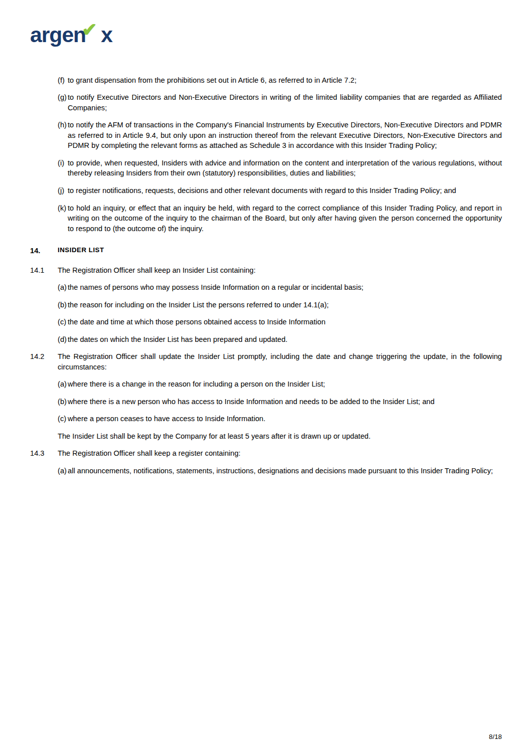argen✔x
(f)
to grant dispensation from the prohibitions set out in Article 6, as referred to in Article 7.2;
(g)
to notify Executive Directors and Non-Executive Directors in writing of the limited liability companies that are regarded as Affiliated Companies;
(h)
to notify the AFM of transactions in the Company's Financial Instruments by Executive Directors, Non-Executive Directors and PDMR as referred to in Article 9.4, but only upon an instruction thereof from the relevant Executive Directors, Non-Executive Directors and PDMR by completing the relevant forms as attached as Schedule 3 in accordance with this Insider Trading Policy;
(i)
to provide, when requested, Insiders with advice and information on the content and interpretation of the various regulations, without thereby releasing Insiders from their own (statutory) responsibilities, duties and liabilities;
(j)
to register notifications, requests, decisions and other relevant documents with regard to this Insider Trading Policy; and
(k)
to hold an inquiry, or effect that an inquiry be held, with regard to the correct compliance of this Insider Trading Policy, and report in writing on the outcome of the inquiry to the chairman of the Board, but only after having given the person concerned the opportunity to respond to (the outcome of) the inquiry.
14.
INSIDER LIST
14.1
The Registration Officer shall keep an Insider List containing:
(a)
the names of persons who may possess Inside Information on a regular or incidental basis;
(b)
the reason for including on the Insider List the persons referred to under 14.1(a);
(c)
the date and time at which those persons obtained access to Inside Information
(d)
the dates on which the Insider List has been prepared and updated.
14.2
The Registration Officer shall update the Insider List promptly, including the date and change triggering the update, in the following circumstances:
(a)
where there is a change in the reason for including a person on the Insider List;
(b)
where there is a new person who has access to Inside Information and needs to be added to the Insider List; and
(c)
where a person ceases to have access to Inside Information.
The Insider List shall be kept by the Company for at least 5 years after it is drawn up or updated.
14.3
The Registration Officer shall keep a register containing:
(a)
all announcements, notifications, statements, instructions, designations and decisions made pursuant to this Insider Trading Policy;
8/18